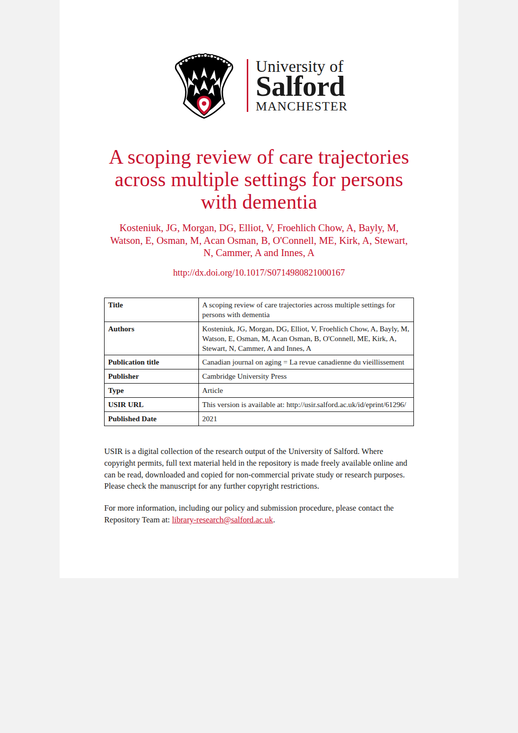University of Salford MANCHESTER
A scoping review of care trajectories across multiple settings for persons with dementia
Kosteniuk, JG, Morgan, DG, Elliot, V, Froehlich Chow, A, Bayly, M, Watson, E, Osman, M, Acan Osman, B, O'Connell, ME, Kirk, A, Stewart, N, Cammer, A and Innes, A
http://dx.doi.org/10.1017/S0714980821000167
| Title | A scoping review of care trajectories across multiple settings for persons with dementia |
| Authors | Kosteniuk, JG, Morgan, DG, Elliot, V, Froehlich Chow, A, Bayly, M, Watson, E, Osman, M, Acan Osman, B, O'Connell, ME, Kirk, A, Stewart, N, Cammer, A and Innes, A |
| Publication title | Canadian journal on aging = La revue canadienne du vieillissement |
| Publisher | Cambridge University Press |
| Type | Article |
| USIR URL | This version is available at: http://usir.salford.ac.uk/id/eprint/61296/ |
| Published Date | 2021 |
USIR is a digital collection of the research output of the University of Salford. Where copyright permits, full text material held in the repository is made freely available online and can be read, downloaded and copied for non-commercial private study or research purposes. Please check the manuscript for any further copyright restrictions.
For more information, including our policy and submission procedure, please contact the Repository Team at: library-research@salford.ac.uk.